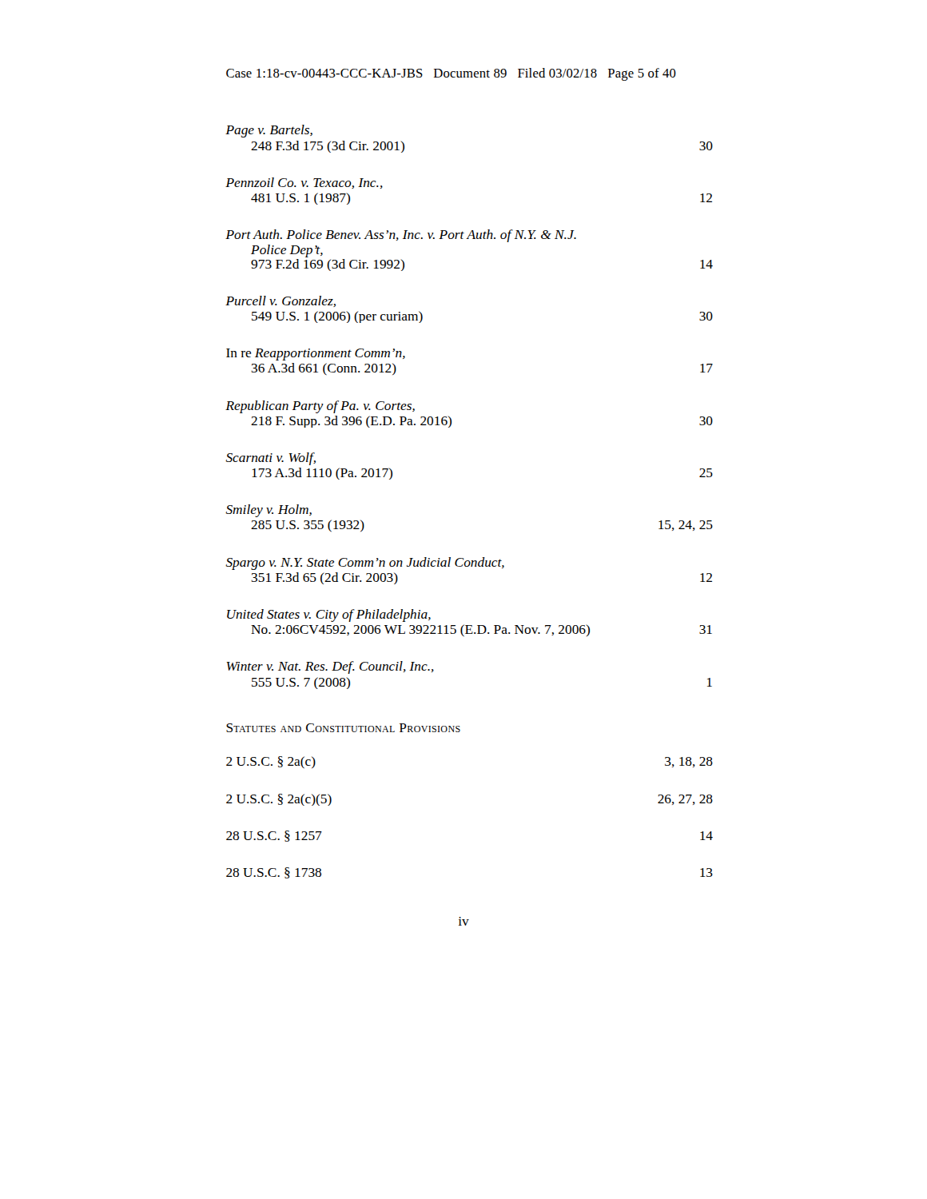Case 1:18-cv-00443-CCC-KAJ-JBS Document 89 Filed 03/02/18 Page 5 of 40
Page v. Bartels, 248 F.3d 175 (3d Cir. 2001) 30
Pennzoil Co. v. Texaco, Inc., 481 U.S. 1 (1987) 12
Port Auth. Police Benev. Ass’n, Inc. v. Port Auth. of N.Y. & N.J. Police Dep’t, 973 F.2d 169 (3d Cir. 1992) 14
Purcell v. Gonzalez, 549 U.S. 1 (2006) (per curiam) 30
In re Reapportionment Comm’n, 36 A.3d 661 (Conn. 2012) 17
Republican Party of Pa. v. Cortes, 218 F. Supp. 3d 396 (E.D. Pa. 2016) 30
Scarnati v. Wolf, 173 A.3d 1110 (Pa. 2017) 25
Smiley v. Holm, 285 U.S. 355 (1932) 15, 24, 25
Spargo v. N.Y. State Comm’n on Judicial Conduct, 351 F.3d 65 (2d Cir. 2003) 12
United States v. City of Philadelphia, No. 2:06CV4592, 2006 WL 3922115 (E.D. Pa. Nov. 7, 2006) 31
Winter v. Nat. Res. Def. Council, Inc., 555 U.S. 7 (2008) 1
Statutes and Constitutional Provisions
2 U.S.C. § 2a(c) 3, 18, 28 2 U.S.C. § 2a(c)(5) 26, 27, 28 28 U.S.C. § 125714 28 U.S.C. § 173813
iv